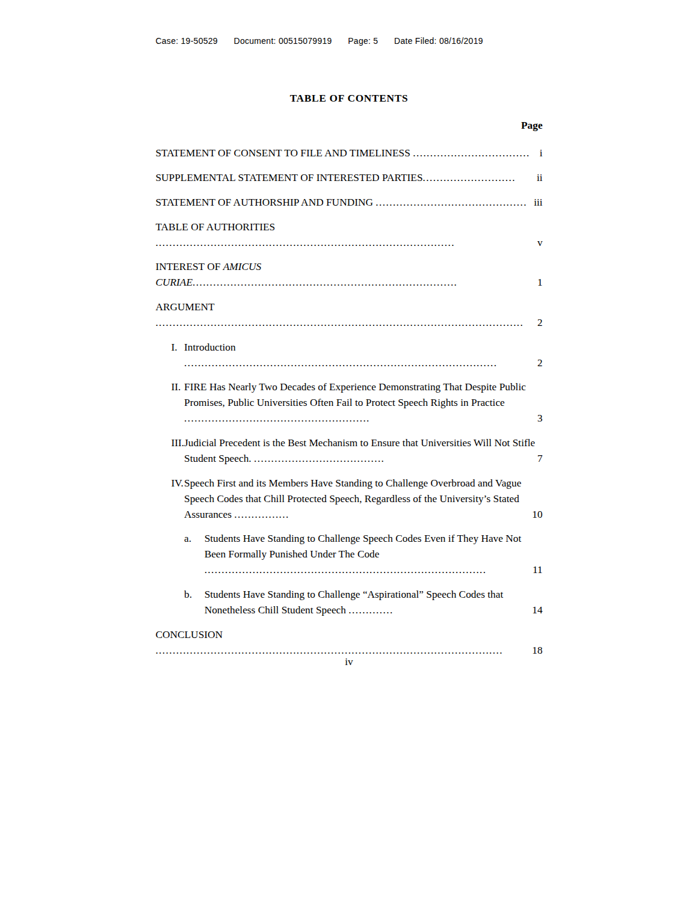Case: 19-50529 Document: 00515079919 Page: 5 Date Filed: 08/16/2019
TABLE OF CONTENTS
Page
| STATEMENT OF CONSENT TO FILE AND TIMELINESS .................................. i |
| SUPPLEMENTAL STATEMENT OF INTERESTED PARTIES ........................... ii |
| STATEMENT OF AUTHORSHIP AND FUNDING ............................................ iii |
| TABLE OF AUTHORITIES ....................................................................................... v |
| INTEREST OF AMICUS CURIAE ............................................................................. 1 |
| ARGUMENT ........................................................................................................... 2 |
| I. | Introduction ........................................................................................... 2 |
| II. | FIRE Has Nearly Two Decades of Experience Demonstrating That Despite Public Promises, Public Universities Often Fail to Protect Speech Rights in Practice ...................................................... 3 |
| III. | Judicial Precedent is the Best Mechanism to Ensure that Universities Will Not Stifle Student Speech. ...................................... 7 |
| IV. | Speech First and its Members Have Standing to Challenge Overbroad and Vague Speech Codes that Chill Protected Speech, Regardless of the University’s Stated Assurances ................ 10 |
| | a. | Students Have Standing to Challenge Speech Codes Even if They Have Not Been Formally Punished Under The Code .................................................................................. 11 |
| | b. | Students Have Standing to Challenge “Aspirational” Speech Codes that Nonetheless Chill Student Speech ............. 14 |
| CONCLUSION ..................................................................................................... 18 |
iv